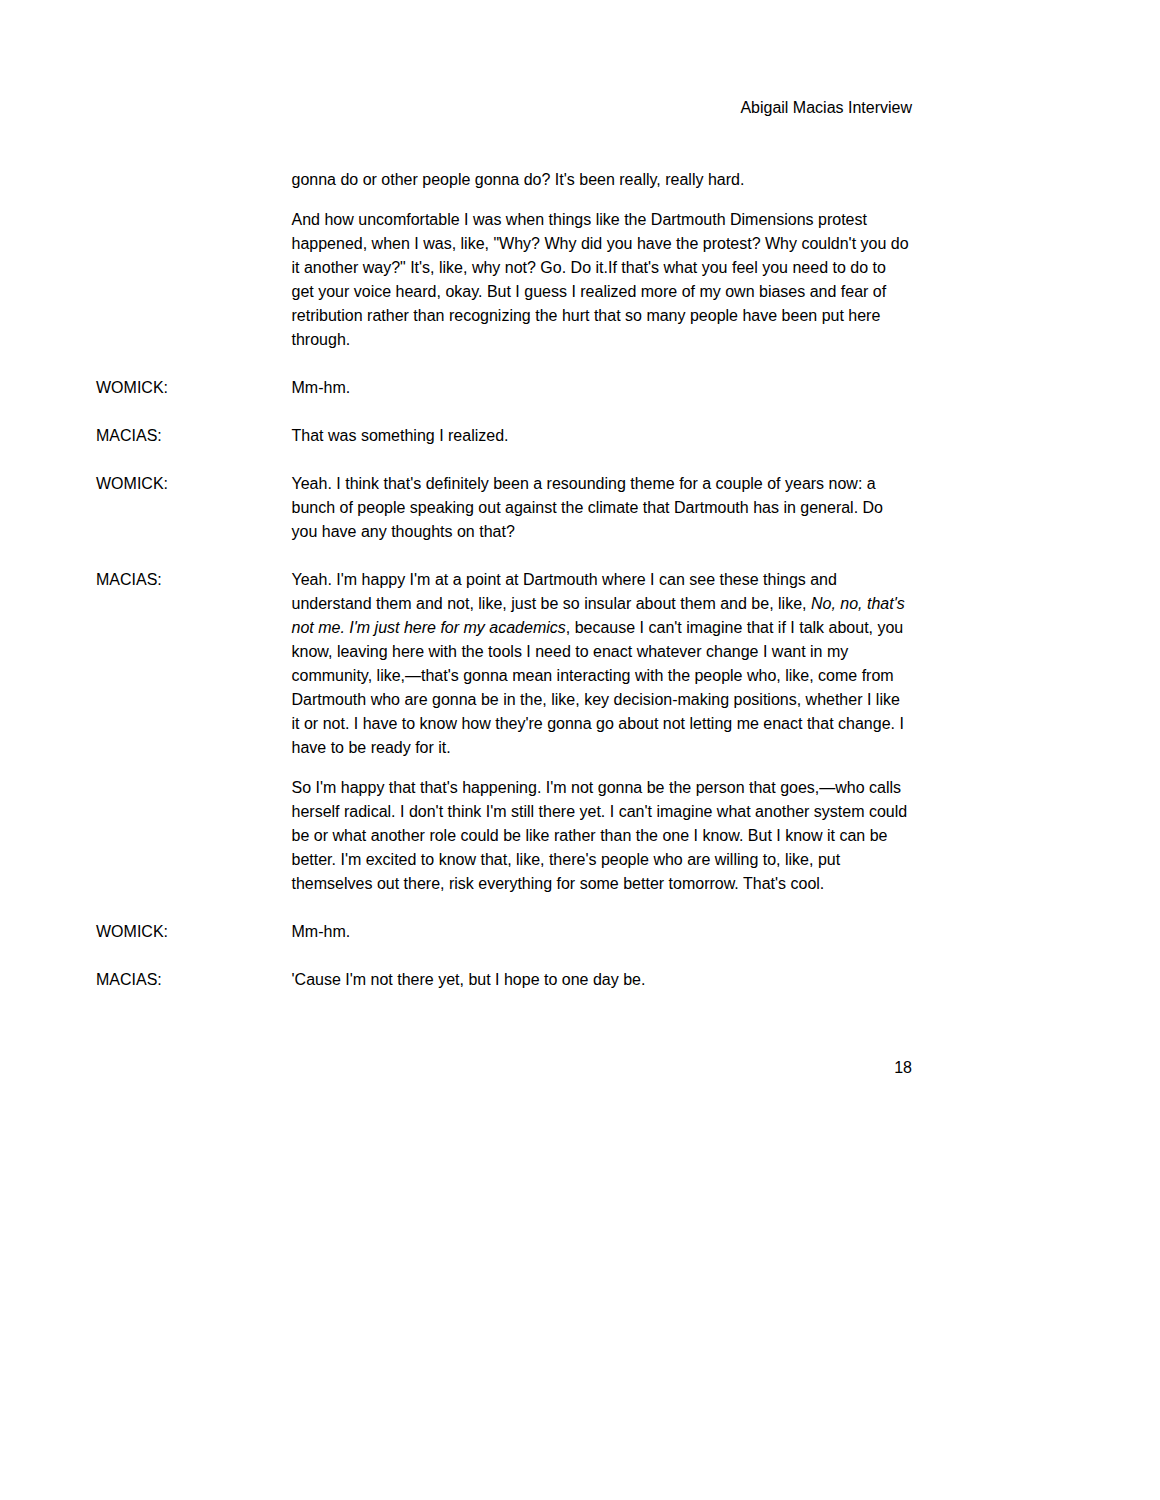Abigail Macias Interview
gonna do or other people gonna do? It's been really, really hard.
And how uncomfortable I was when things like the Dartmouth Dimensions protest happened, when I was, like, "Why? Why did you have the protest? Why couldn't you do it another way?" It's, like, why not? Go. Do it.If that's what you feel you need to do to get your voice heard, okay. But I guess I realized more of my own biases and fear of retribution rather than recognizing the hurt that so many people have been put here through.
WOMICK:
Mm-hm.
MACIAS:
That was something I realized.
WOMICK:
Yeah. I think that's definitely been a resounding theme for a couple of years now: a bunch of people speaking out against the climate that Dartmouth has in general. Do you have any thoughts on that?
MACIAS:
Yeah. I'm happy I'm at a point at Dartmouth where I can see these things and understand them and not, like, just be so insular about them and be, like, No, no, that's not me. I'm just here for my academics, because I can't imagine that if I talk about, you know, leaving here with the tools I need to enact whatever change I want in my community, like,—that's gonna mean interacting with the people who, like, come from Dartmouth who are gonna be in the, like, key decision-making positions, whether I like it or not. I have to know how they're gonna go about not letting me enact that change. I have to be ready for it.
So I'm happy that that's happening. I'm not gonna be the person that goes,—who calls herself radical. I don't think I'm still there yet. I can't imagine what another system could be or what another role could be like rather than the one I know. But I know it can be better. I'm excited to know that, like, there's people who are willing to, like, put themselves out there, risk everything for some better tomorrow. That's cool.
WOMICK:
Mm-hm.
MACIAS:
'Cause I'm not there yet, but I hope to one day be.
18